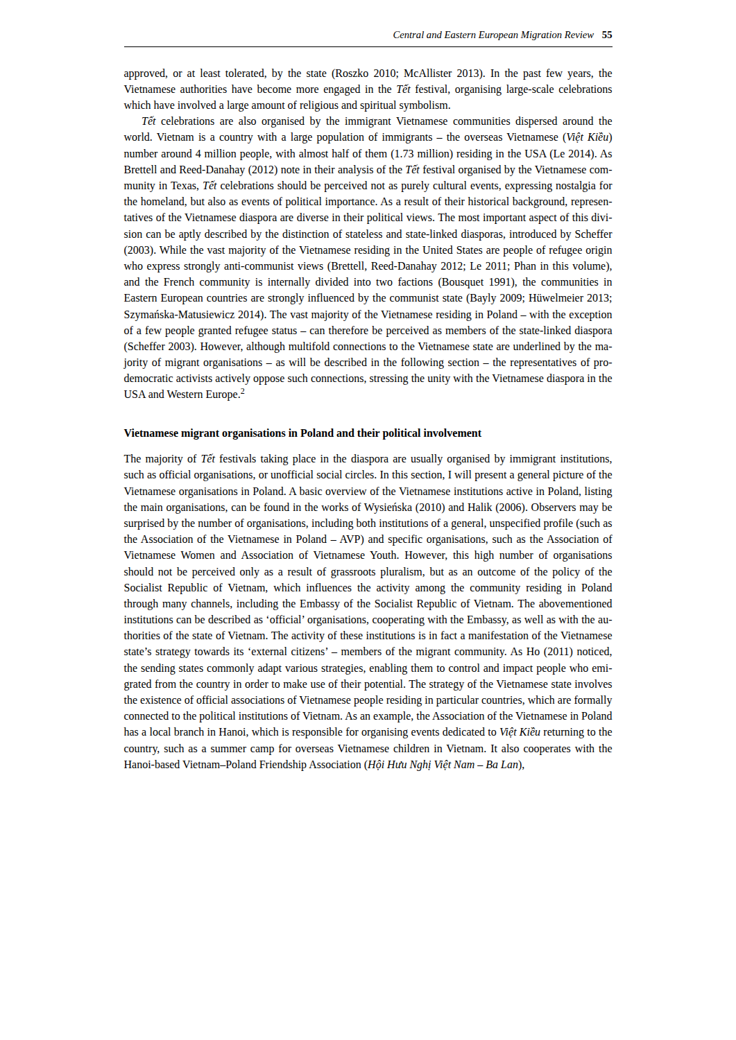Central and Eastern European Migration Review 55
approved, or at least tolerated, by the state (Roszko 2010; McAllister 2013). In the past few years, the Vietnamese authorities have become more engaged in the Tết festival, organising large-scale celebrations which have involved a large amount of religious and spiritual symbolism.
Tết celebrations are also organised by the immigrant Vietnamese communities dispersed around the world. Vietnam is a country with a large population of immigrants – the overseas Vietnamese (Việt Kiều) number around 4 million people, with almost half of them (1.73 million) residing in the USA (Le 2014). As Brettell and Reed-Danahay (2012) note in their analysis of the Tết festival organised by the Vietnamese community in Texas, Tết celebrations should be perceived not as purely cultural events, expressing nostalgia for the homeland, but also as events of political importance. As a result of their historical background, representatives of the Vietnamese diaspora are diverse in their political views. The most important aspect of this division can be aptly described by the distinction of stateless and state-linked diasporas, introduced by Scheffer (2003). While the vast majority of the Vietnamese residing in the United States are people of refugee origin who express strongly anti-communist views (Brettell, Reed-Danahay 2012; Le 2011; Phan in this volume), and the French community is internally divided into two factions (Bousquet 1991), the communities in Eastern European countries are strongly influenced by the communist state (Bayly 2009; Hüwelmeier 2013; Szymańska-Matusiewicz 2014). The vast majority of the Vietnamese residing in Poland – with the exception of a few people granted refugee status – can therefore be perceived as members of the state-linked diaspora (Scheffer 2003). However, although multifold connections to the Vietnamese state are underlined by the majority of migrant organisations – as will be described in the following section – the representatives of pro-democratic activists actively oppose such connections, stressing the unity with the Vietnamese diaspora in the USA and Western Europe.2
Vietnamese migrant organisations in Poland and their political involvement
The majority of Tết festivals taking place in the diaspora are usually organised by immigrant institutions, such as official organisations, or unofficial social circles. In this section, I will present a general picture of the Vietnamese organisations in Poland. A basic overview of the Vietnamese institutions active in Poland, listing the main organisations, can be found in the works of Wysieńska (2010) and Halik (2006). Observers may be surprised by the number of organisations, including both institutions of a general, unspecified profile (such as the Association of the Vietnamese in Poland – AVP) and specific organisations, such as the Association of Vietnamese Women and Association of Vietnamese Youth. However, this high number of organisations should not be perceived only as a result of grassroots pluralism, but as an outcome of the policy of the Socialist Republic of Vietnam, which influences the activity among the community residing in Poland through many channels, including the Embassy of the Socialist Republic of Vietnam. The abovementioned institutions can be described as ‘official’ organisations, cooperating with the Embassy, as well as with the authorities of the state of Vietnam. The activity of these institutions is in fact a manifestation of the Vietnamese state’s strategy towards its ‘external citizens’ – members of the migrant community. As Ho (2011) noticed, the sending states commonly adapt various strategies, enabling them to control and impact people who emigrated from the country in order to make use of their potential. The strategy of the Vietnamese state involves the existence of official associations of Vietnamese people residing in particular countries, which are formally connected to the political institutions of Vietnam. As an example, the Association of the Vietnamese in Poland has a local branch in Hanoi, which is responsible for organising events dedicated to Việt Kiều returning to the country, such as a summer camp for overseas Vietnamese children in Vietnam. It also cooperates with the Hanoi-based Vietnam–Poland Friendship Association (Hội Hưu Nghị Việt Nam – Ba Lan),